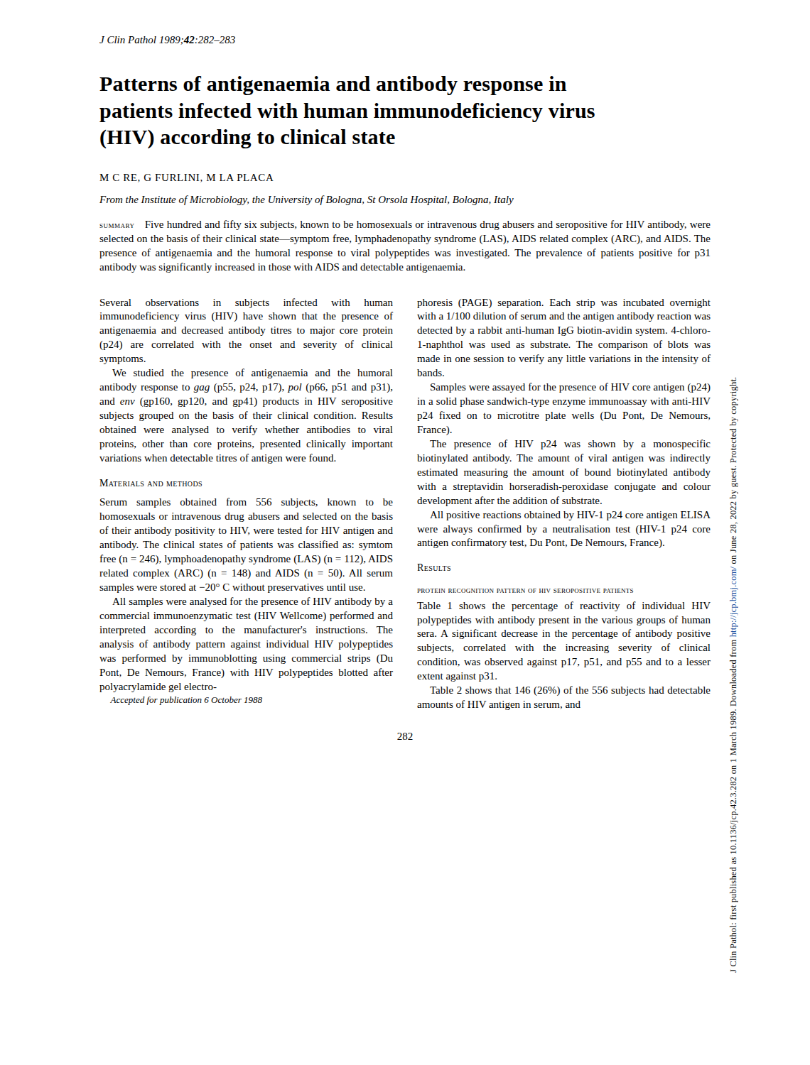J Clin Pathol: first published as 10.1136/jcp.42.3.282 on 1 March 1989. Downloaded from http://jcp.bmj.com/ on June 28, 2022 by guest. Protected by copyright.
J Clin Pathol 1989;42:282–283
Patterns of antigenaemia and antibody response in
patients infected with human immunodeficiency virus
(HIV) according to clinical state
M C RE, G FURLINI, M LA PLACA
From the Institute of Microbiology, the University of Bologna, St Orsola Hospital, Bologna, Italy
summary Five hundred and fifty six subjects, known to be homosexuals or intravenous drug abusers and seropositive for HIV antibody, were selected on the basis of their clinical state—symptom free, lymphadenopathy syndrome (LAS), AIDS related complex (ARC), and AIDS. The presence of antigenaemia and the humoral response to viral polypeptides was investigated. The prevalence of patients positive for p31 antibody was significantly increased in those with AIDS and detectable antigenaemia.
Several observations in subjects infected with human immunodeficiency virus (HIV) have shown that the presence of antigenaemia and decreased antibody titres to major core protein (p24) are correlated with the onset and severity of clinical symptoms.
We studied the presence of antigenaemia and the humoral antibody response to gag (p55, p24, p17), pol (p66, p51 and p31), and env (gp160, gp120, and gp41) products in HIV seropositive subjects grouped on the basis of their clinical condition. Results obtained were analysed to verify whether antibodies to viral proteins, other than core proteins, presented clinically important variations when detectable titres of antigen were found.
Materials and methods
Serum samples obtained from 556 subjects, known to be homosexuals or intravenous drug abusers and selected on the basis of their antibody positivity to HIV, were tested for HIV antigen and antibody. The clinical states of patients was classified as: symtom free (n = 246), lymphoadenopathy syndrome (LAS) (n = 112), AIDS related complex (ARC) (n = 148) and AIDS (n = 50). All serum samples were stored at −20° C without preservatives until use.
All samples were analysed for the presence of HIV antibody by a commercial immunoenzymatic test (HIV Wellcome) performed and interpreted according to the manufacturer's instructions. The analysis of antibody pattern against individual HIV polypeptides was performed by immunoblotting using commercial strips (Du Pont, De Nemours, France) with HIV polypeptides blotted after polyacrylamide gel electro-
Accepted for publication 6 October 1988
phoresis (PAGE) separation. Each strip was incubated overnight with a 1/100 dilution of serum and the antigen antibody reaction was detected by a rabbit anti-human IgG biotin-avidin system. 4-chloro-1-naphthol was used as substrate. The comparison of blots was made in one session to verify any little variations in the intensity of bands.
Samples were assayed for the presence of HIV core antigen (p24) in a solid phase sandwich-type enzyme immunoassay with anti-HIV p24 fixed on to microtitre plate wells (Du Pont, De Nemours, France).
The presence of HIV p24 was shown by a monospecific biotinylated antibody. The amount of viral antigen was indirectly estimated measuring the amount of bound biotinylated antibody with a streptavidin horseradish-peroxidase conjugate and colour development after the addition of substrate.
All positive reactions obtained by HIV-1 p24 core antigen ELISA were always confirmed by a neutralisation test (HIV-1 p24 core antigen confirmatory test, Du Pont, De Nemours, France).
Results
protein recognition pattern of hiv seropositive patients
Table 1 shows the percentage of reactivity of individual HIV polypeptides with antibody present in the various groups of human sera. A significant decrease in the percentage of antibody positive subjects, correlated with the increasing severity of clinical condition, was observed against p17, p51, and p55 and to a lesser extent against p31.
Table 2 shows that 146 (26%) of the 556 subjects had detectable amounts of HIV antigen in serum, and
282